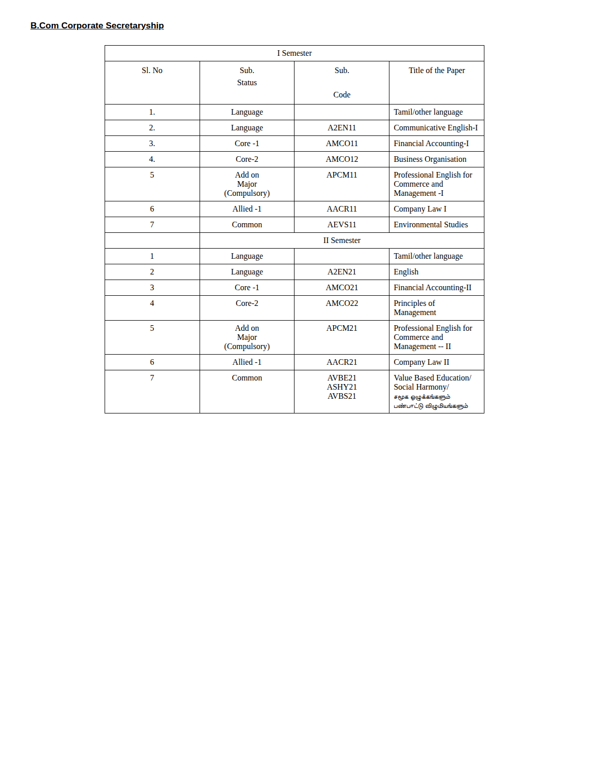B.Com Corporate Secretaryship
| I Semester |
| Sl. No | Sub. Status | Sub. Code | Title of the Paper |
| 1. | Language | | Tamil/other language |
| 2. | Language | A2EN11 | Communicative English-I |
| 3. | Core -1 | AMCO11 | Financial Accounting-I |
| 4. | Core-2 | AMCO12 | Business Organisation |
| 5 | Add on Major (Compulsory) | APCM11 | Professional English for Commerce and Management -I |
| 6 | Allied -1 | AACR11 | Company Law I |
| 7 | Common | AEVS11 | Environmental Studies |
| | II Semester |
| 1 | Language | | Tamil/other language |
| 2 | Language | A2EN21 | English |
| 3 | Core -1 | AMCO21 | Financial Accounting-II |
| 4 | Core-2 | AMCO22 | Principles of Management |
| 5 | Add on Major (Compulsory) | APCM21 | Professional English for Commerce and Management -- II |
| 6 | Allied -1 | AACR21 | Company Law II |
| 7 | Common | AVBE21 ASHY21 AVBS21 | Value Based Education/ Social Harmony/ சமூக ஒழுக்கங்களும் பண்பாட்டு விழுமியங்களும் |